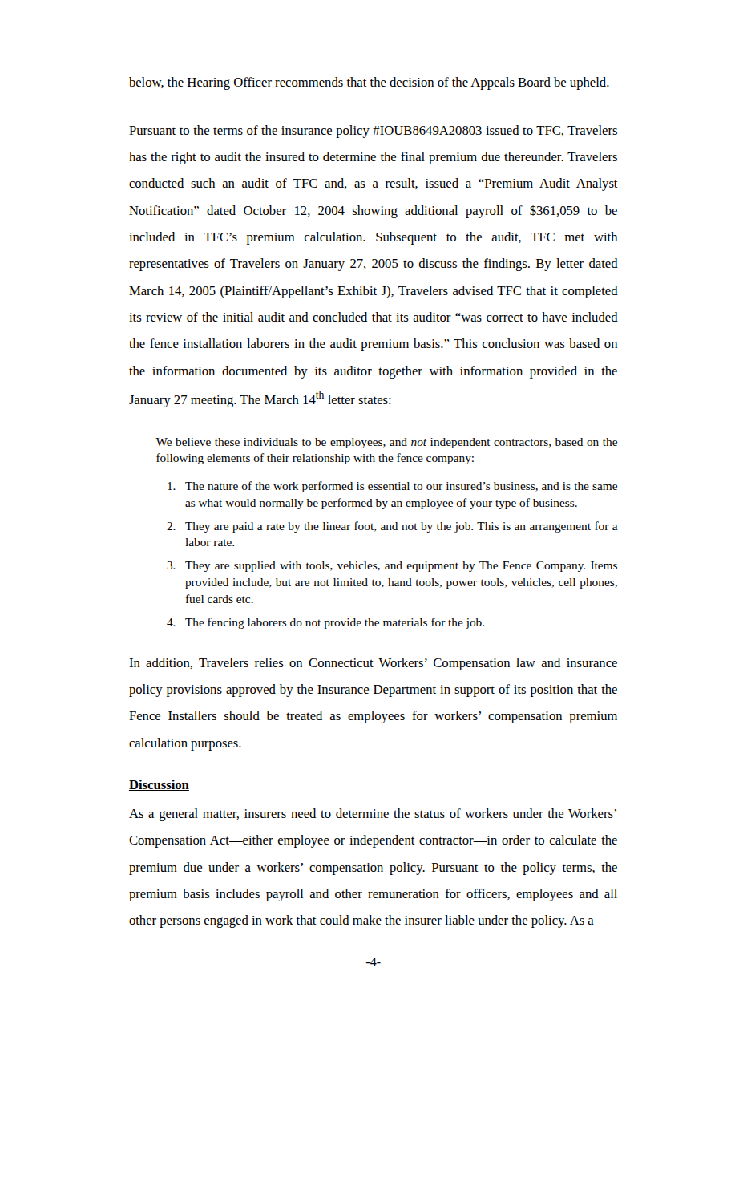below, the Hearing Officer recommends that the decision of the Appeals Board be upheld.
Pursuant to the terms of the insurance policy #IOUB8649A20803 issued to TFC, Travelers has the right to audit the insured to determine the final premium due thereunder. Travelers conducted such an audit of TFC and, as a result, issued a “Premium Audit Analyst Notification” dated October 12, 2004 showing additional payroll of $361,059 to be included in TFC’s premium calculation. Subsequent to the audit, TFC met with representatives of Travelers on January 27, 2005 to discuss the findings. By letter dated March 14, 2005 (Plaintiff/Appellant’s Exhibit J), Travelers advised TFC that it completed its review of the initial audit and concluded that its auditor “was correct to have included the fence installation laborers in the audit premium basis.” This conclusion was based on the information documented by its auditor together with information provided in the January 27 meeting. The March 14th letter states:
We believe these individuals to be employees, and not independent contractors, based on the following elements of their relationship with the fence company:
The nature of the work performed is essential to our insured’s business, and is the same as what would normally be performed by an employee of your type of business.
They are paid a rate by the linear foot, and not by the job. This is an arrangement for a labor rate.
They are supplied with tools, vehicles, and equipment by The Fence Company. Items provided include, but are not limited to, hand tools, power tools, vehicles, cell phones, fuel cards etc.
The fencing laborers do not provide the materials for the job.
In addition, Travelers relies on Connecticut Workers’ Compensation law and insurance policy provisions approved by the Insurance Department in support of its position that the Fence Installers should be treated as employees for workers’ compensation premium calculation purposes.
Discussion
As a general matter, insurers need to determine the status of workers under the Workers’ Compensation Act—either employee or independent contractor—in order to calculate the premium due under a workers’ compensation policy. Pursuant to the policy terms, the premium basis includes payroll and other remuneration for officers, employees and all other persons engaged in work that could make the insurer liable under the policy. As a
-4-